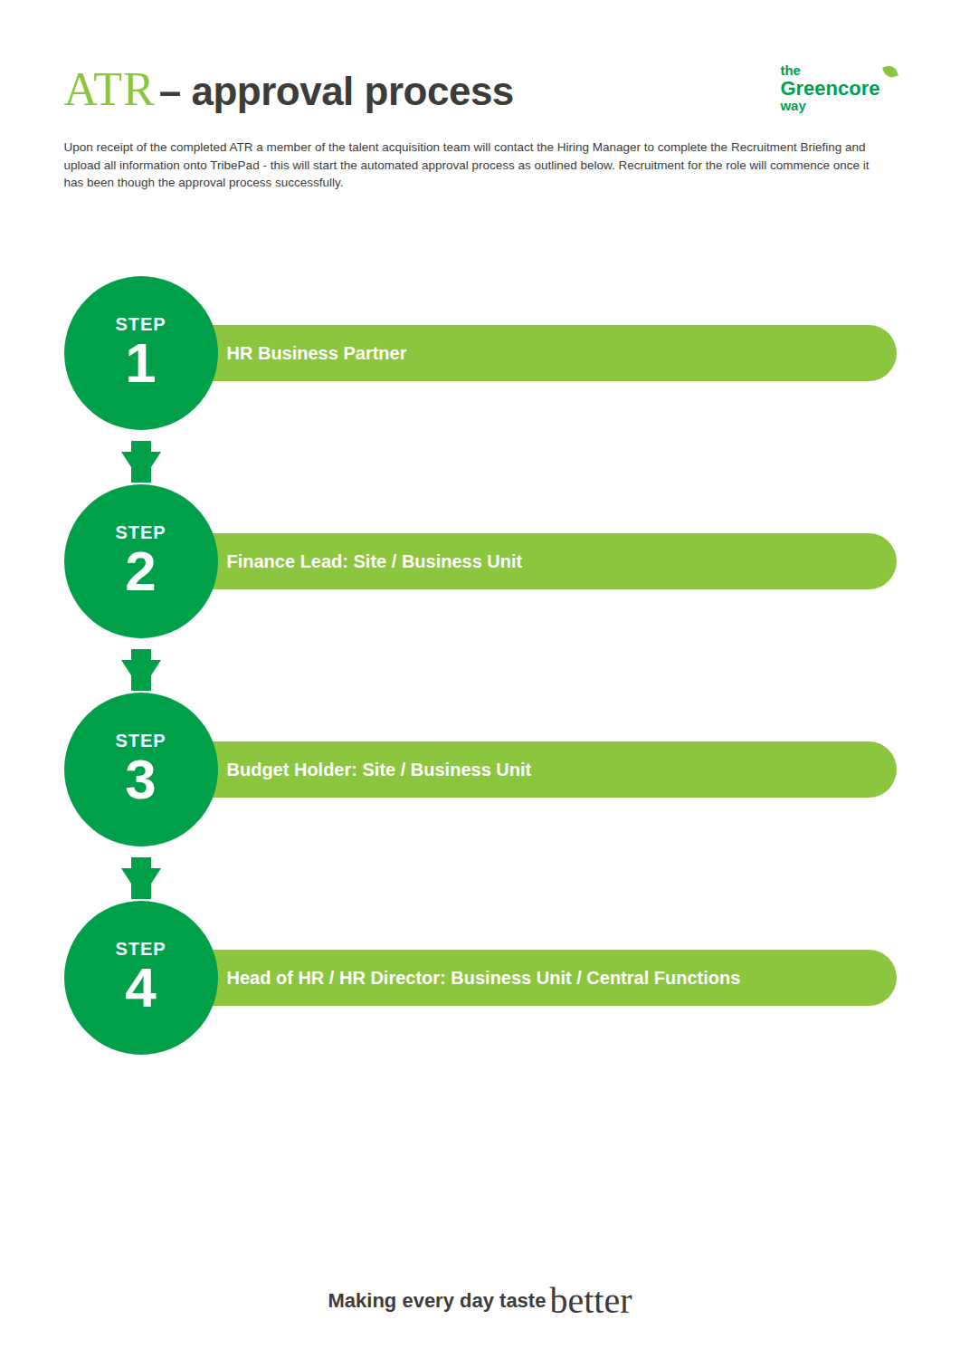ATR– approval process
the Greencore way
Upon receipt of the completed ATR a member of the talent acquisition team will contact the Hiring Manager to complete the Recruitment Briefing and upload all information onto TribePad - this will start the automated approval process as outlined below. Recruitment for the role will commence once it has been though the approval process successfully.
STEP 1
HR Business Partner
STEP 2
Finance Lead: Site / Business Unit
STEP 3
Budget Holder: Site / Business Unit
STEP 4
Head of HR / HR Director: Business Unit / Central Functions
Making every day tastebetter